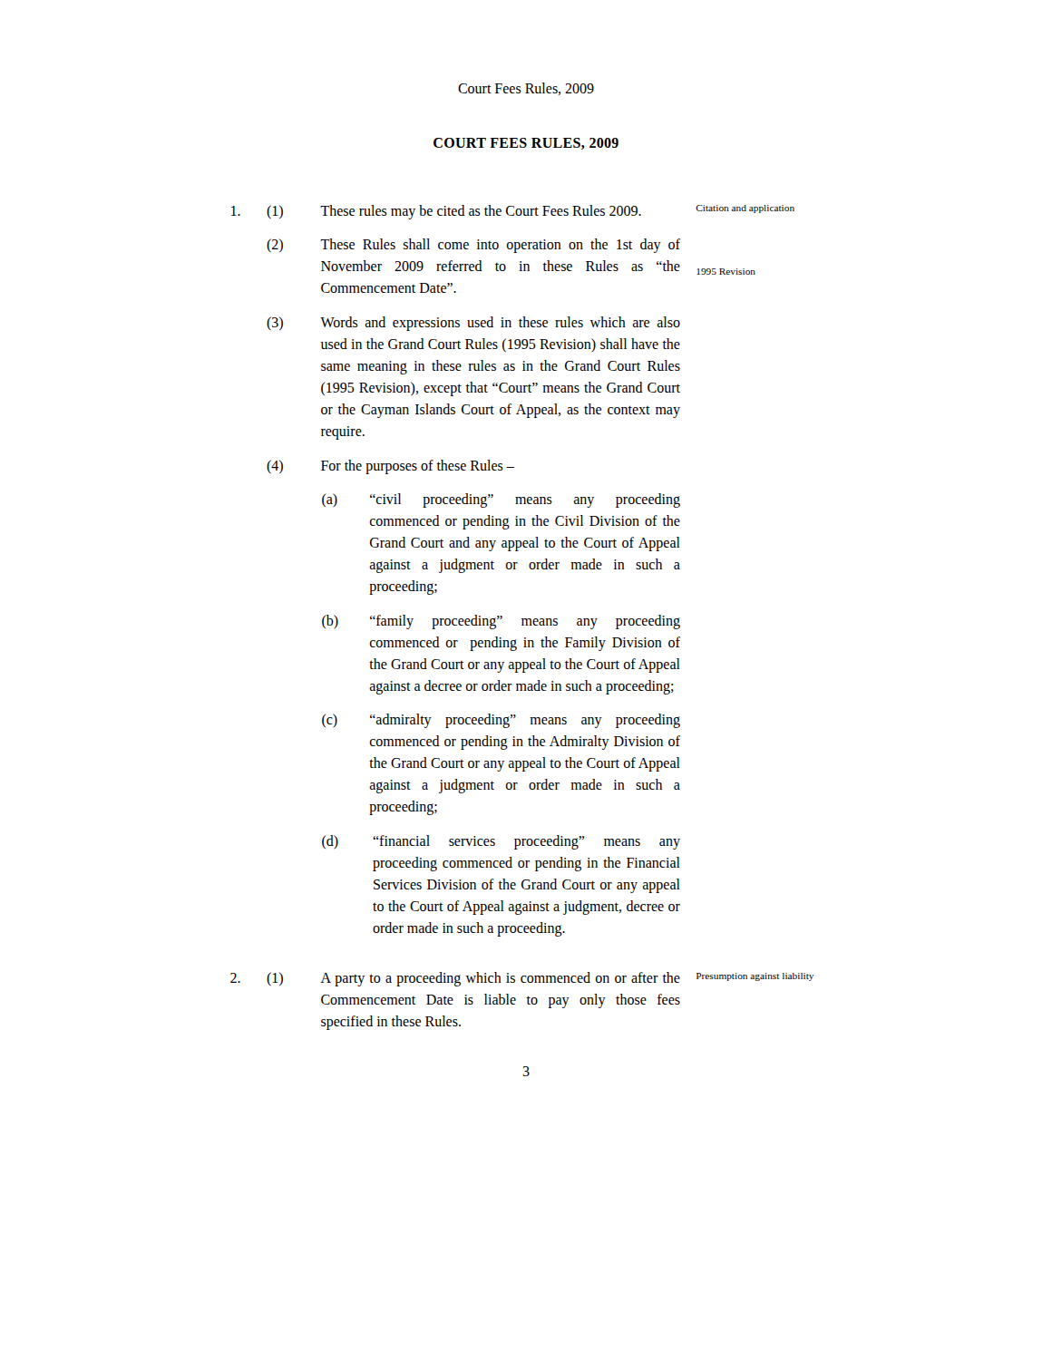Court Fees Rules, 2009
COURT FEES RULES, 2009
1.
(1)
These rules may be cited as the Court Fees Rules 2009.
(2)
These Rules shall come into operation on the 1st day of November 2009 referred to in these Rules as “the Commencement Date”.
(3)
Words and expressions used in these rules which are also used in the Grand Court Rules (1995 Revision) shall have the same meaning in these rules as in the Grand Court Rules (1995 Revision), except that “Court” means the Grand Court or the Cayman Islands Court of Appeal, as the context may require.
(4)
For the purposes of these Rules –
(a)
“civil proceeding” means any proceeding commenced or pending in the Civil Division of the Grand Court and any appeal to the Court of Appeal against a judgment or order made in such a proceeding;
(b)
“family proceeding” means any proceeding commenced or pending in the Family Division of the Grand Court or any appeal to the Court of Appeal against a decree or order made in such a proceeding;
(c)
“admiralty proceeding” means any proceeding commenced or pending in the Admiralty Division of the Grand Court or any appeal to the Court of Appeal against a judgment or order made in such a proceeding;
(d)
“financial services proceeding” means any proceeding commenced or pending in the Financial Services Division of the Grand Court or any appeal to the Court of Appeal against a judgment, decree or order made in such a proceeding.
Citation and application
1995 Revision
2.
(1)
A party to a proceeding which is commenced on or after the Commencement Date is liable to pay only those fees specified in these Rules.
Presumption against liability
3